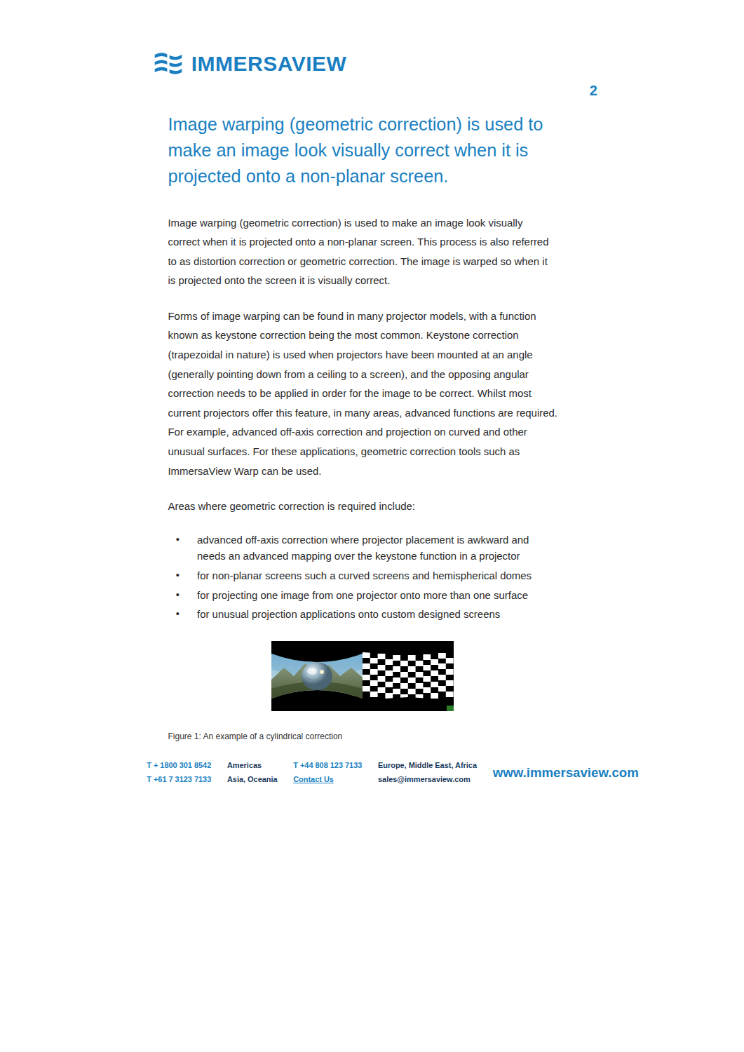IMMERSAVIEW
2
Image warping (geometric correction) is used to make an image look visually correct when it is projected onto a non-planar screen.
Image warping (geometric correction) is used to make an image look visually correct when it is projected onto a non-planar screen. This process is also referred to as distortion correction or geometric correction. The image is warped so when it is projected onto the screen it is visually correct.
Forms of image warping can be found in many projector models, with a function known as keystone correction being the most common. Keystone correction (trapezoidal in nature) is used when projectors have been mounted at an angle (generally pointing down from a ceiling to a screen), and the opposing angular correction needs to be applied in order for the image to be correct. Whilst most current projectors offer this feature, in many areas, advanced functions are required. For example, advanced off-axis correction and projection on curved and other unusual surfaces. For these applications, geometric correction tools such as ImmersaView Warp can be used.
Areas where geometric correction is required include:
advanced off-axis correction where projector placement is awkward and needs an advanced mapping over the keystone function in a projector
for non-planar screens such a curved screens and hemispherical domes
for projecting one image from one projector onto more than one surface
for unusual projection applications onto custom designed screens
Figure 1: An example of a cylindrical correction
T + 1800 301 8542
T +61 7 3123 7133
Americas
Asia, Oceania
T +44 808 123 7133
Contact Us
Europe, Middle East, Africa
sales@immersaview.com
www.immersaview.com